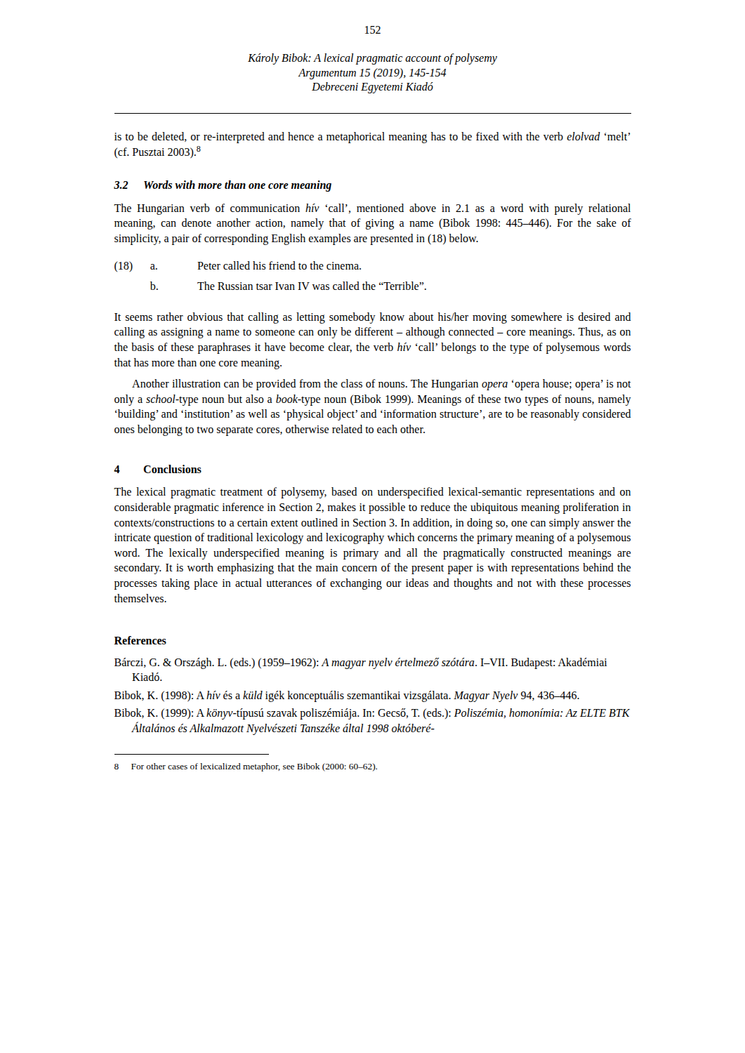152
Károly Bibok: A lexical pragmatic account of polysemy
Argumentum 15 (2019), 145-154
Debreceni Egyetemi Kiadó
is to be deleted, or re-interpreted and hence a metaphorical meaning has to be fixed with the verb elolvad ‘melt’ (cf. Pusztai 2003).8
3.2 Words with more than one core meaning
The Hungarian verb of communication hív ‘call’, mentioned above in 2.1 as a word with purely relational meaning, can denote another action, namely that of giving a name (Bibok 1998: 445–446). For the sake of simplicity, a pair of corresponding English examples are presented in (18) below.
(18)
a.
Peter called his friend to the cinema.
b.
The Russian tsar Ivan IV was called the “Terrible”.
It seems rather obvious that calling as letting somebody know about his/her moving somewhere is desired and calling as assigning a name to someone can only be different – although connected – core meanings. Thus, as on the basis of these paraphrases it have become clear, the verb hív ‘call’ belongs to the type of polysemous words that has more than one core meaning.
Another illustration can be provided from the class of nouns. The Hungarian opera ‘opera house; opera’ is not only a school-type noun but also a book-type noun (Bibok 1999). Meanings of these two types of nouns, namely ‘building’ and ‘institution’ as well as ‘physical object’ and ‘information structure’, are to be reasonably considered ones belonging to two separate cores, otherwise related to each other.
4 Conclusions
The lexical pragmatic treatment of polysemy, based on underspecified lexical-semantic representations and on considerable pragmatic inference in Section 2, makes it possible to reduce the ubiquitous meaning proliferation in contexts/constructions to a certain extent outlined in Section 3. In addition, in doing so, one can simply answer the intricate question of traditional lexicology and lexicography which concerns the primary meaning of a polysemous word. The lexically underspecified meaning is primary and all the pragmatically constructed meanings are secondary. It is worth emphasizing that the main concern of the present paper is with representations behind the processes taking place in actual utterances of exchanging our ideas and thoughts and not with these processes themselves.
References
Bárczi, G. & Országh. L. (eds.) (1959–1962): A magyar nyelv értelmező szótára. I–VII. Budapest: Akadémiai Kiadó.
Bibok, K. (1998): A hív és a küld igék konceptuális szemantikai vizsgálata. Magyar Nyelv 94, 436–446.
Bibok, K. (1999): A könyv-típusú szavak poliszémiája. In: Gecső, T. (eds.): Poliszémia, homonímia: Az ELTE BTK Általános és Alkalmazott Nyelvészeti Tanszéke által 1998 októberé-
8
For other cases of lexicalized metaphor, see Bibok (2000: 60–62).